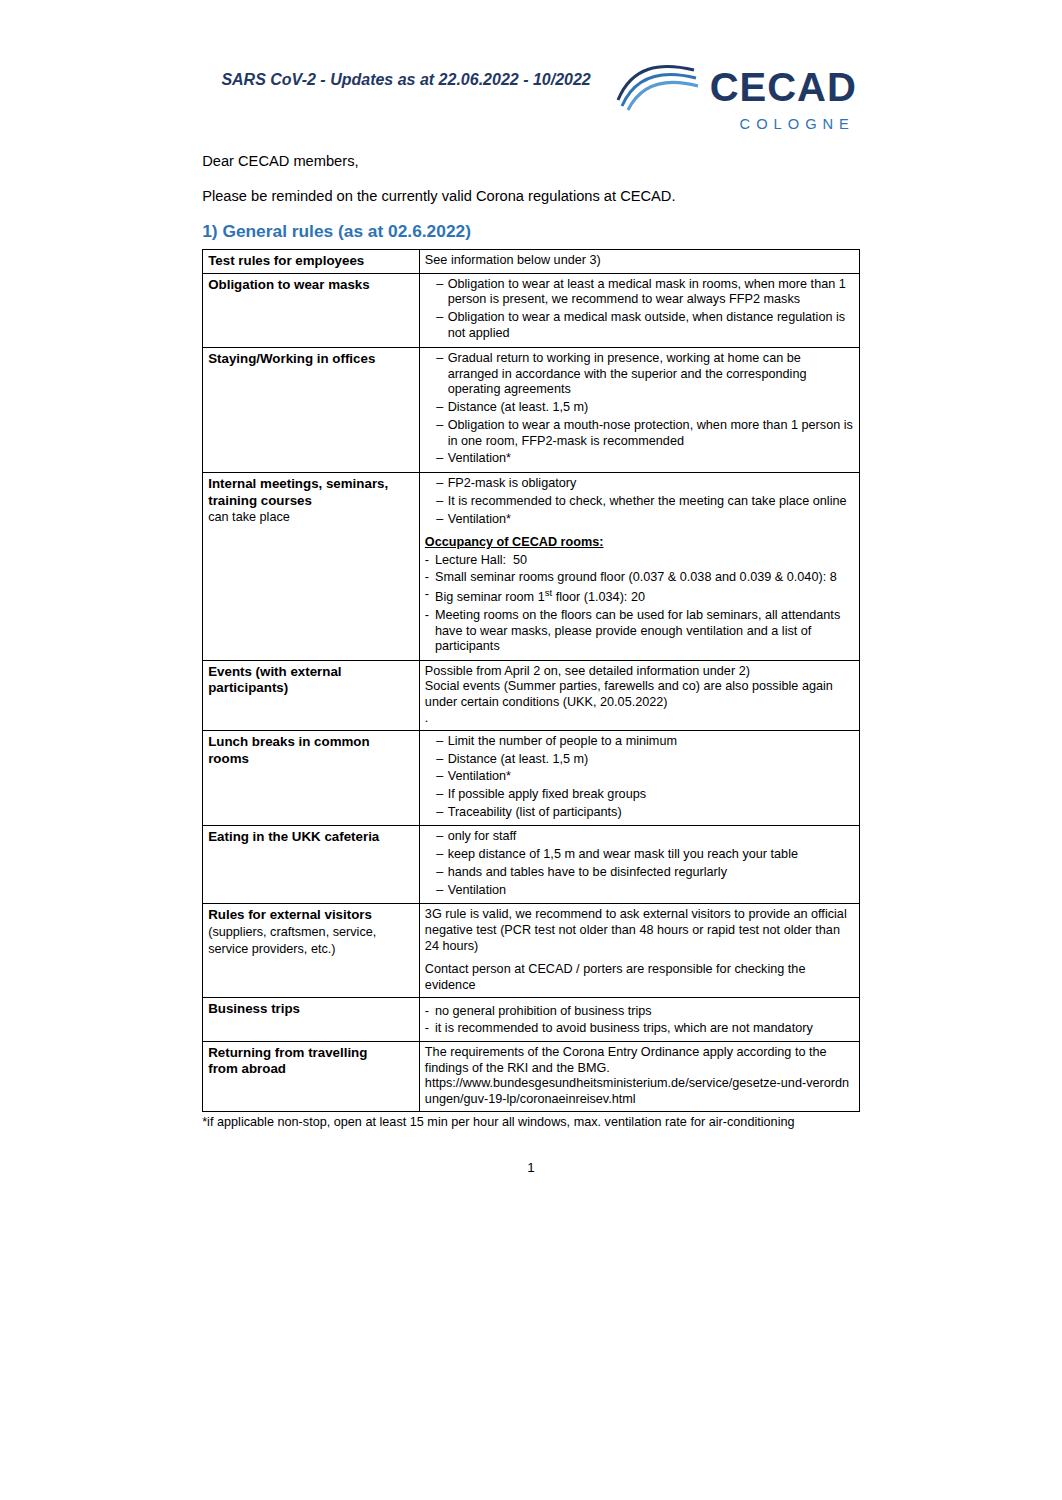SARS CoV-2 - Updates as at 22.06.2022 - 10/2022
CECAD COLOGNE
Dear CECAD members,
Please be reminded on the currently valid Corona regulations at CECAD.
1) General rules (as at 02.6.2022)
| Test rules for employees | See information below under 3) |
| Obligation to wear masks | Obligation to wear at least a medical mask in rooms, when more than 1 person is present, we recommend to wear always FFP2 masks Obligation to wear a medical mask outside, when distance regulation is not applied |
| Staying/Working in offices | Gradual return to working in presence, working at home can be arranged in accordance with the superior and the corresponding operating agreements Distance (at least. 1,5 m) Obligation to wear a mouth-nose protection, when more than 1 person is in one room, FFP2-mask is recommended Ventilation* |
| Internal meetings, seminars, training courses can take place | FP2-mask is obligatory It is recommended to check, whether the meeting can take place online Ventilation* Occupancy of CECAD rooms: Lecture Hall: 50 Small seminar rooms ground floor (0.037 & 0.038 and 0.039 & 0.040): 8 Big seminar room 1 st floor (1.034): 20 Meeting rooms on the floors can be used for lab seminars, all attendants have to wear masks, please provide enough ventilation and a list of participants |
| Events (with external participants) | Possible from April 2 on, see detailed information under 2) Social events (Summer parties, farewells and co) are also possible again under certain conditions (UKK, 20.05.2022) . |
| Lunch breaks in common rooms | Limit the number of people to a minimum Distance (at least. 1,5 m) Ventilation* If possible apply fixed break groups Traceability (list of participants) |
| Eating in the UKK cafeteria | only for staff keep distance of 1,5 m and wear mask till you reach your table hands and tables have to be disinfected regurlarly Ventilation |
| Rules for external visitors (suppliers, craftsmen, service, service providers, etc.) | 3G rule is valid, we recommend to ask external visitors to provide an official negative test (PCR test not older than 48 hours or rapid test not older than 24 hours) Contact person at CECAD / porters are responsible for checking the evidence |
| Business trips | no general prohibition of business trips it is recommended to avoid business trips, which are not mandatory |
| Returning from travelling from abroad | The requirements of the Corona Entry Ordinance apply according to the findings of the RKI and the BMG. https://www.bundesgesundheitsministerium.de/service/gesetze-und-verordnungen/guv-19-lp/coronaeinreisev.html |
*if applicable non-stop, open at least 15 min per hour all windows, max. ventilation rate for air-conditioning
1